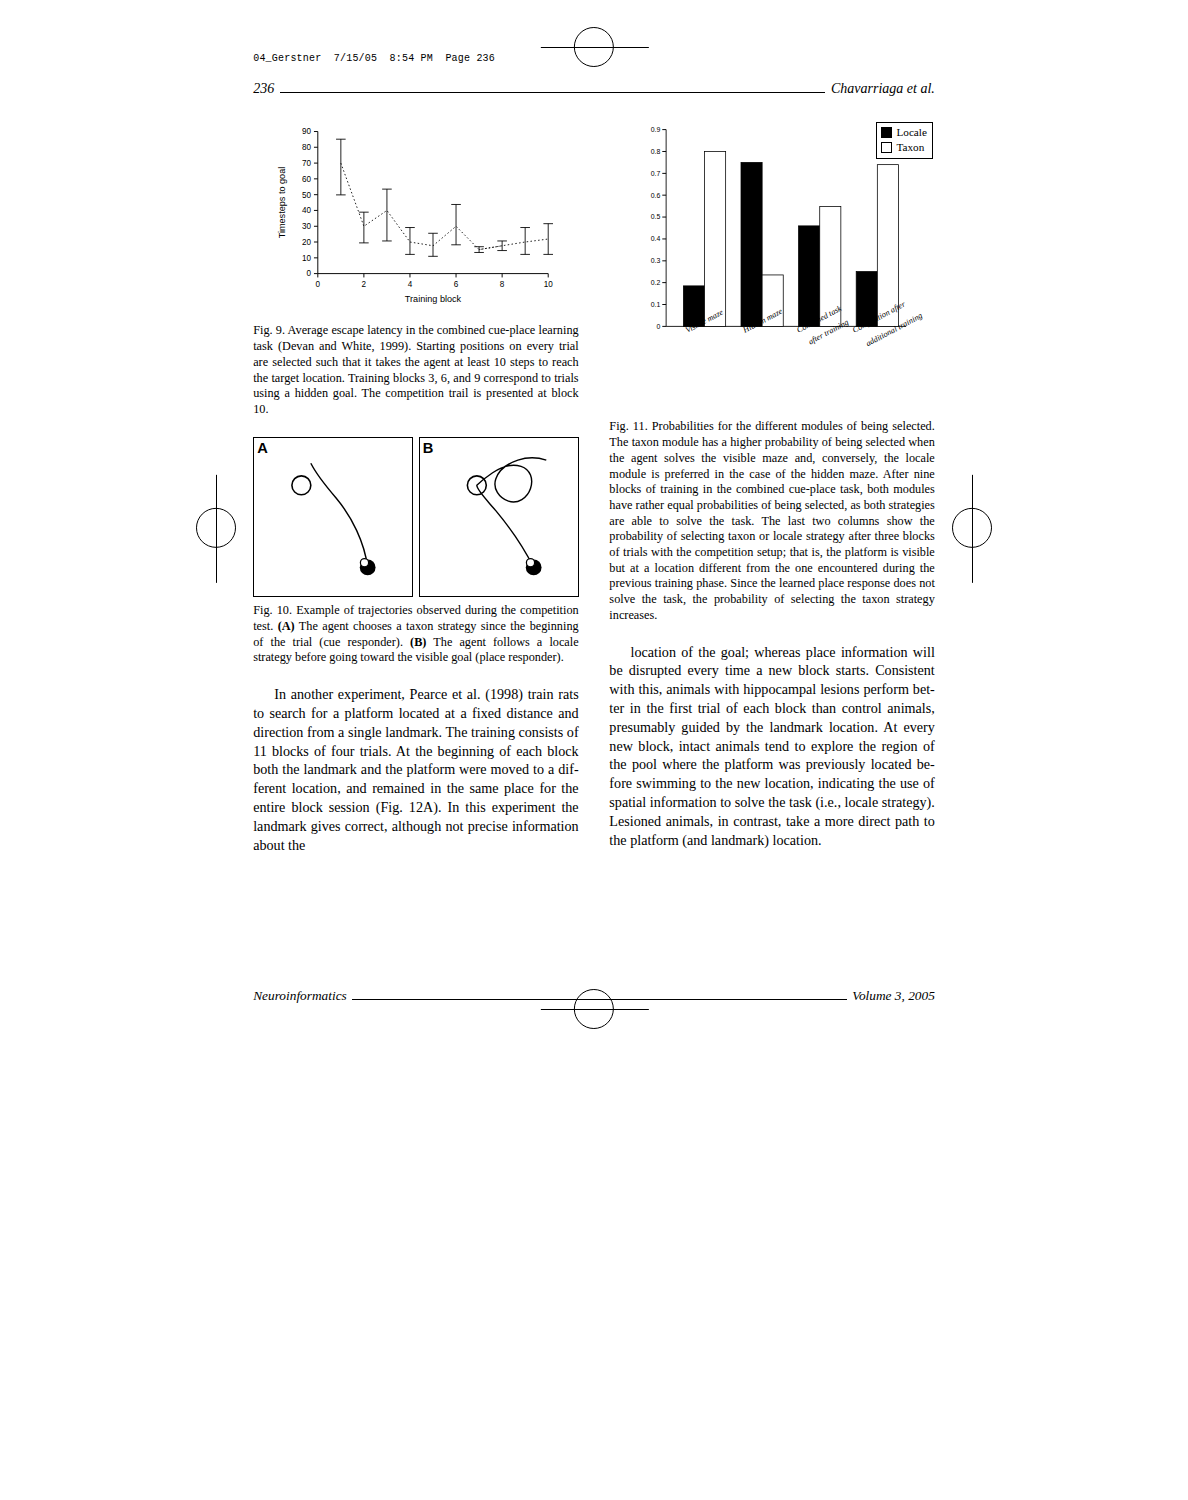04_Gerstner 7/15/05 8:54 PM Page 236
236 Chavarriaga et al.
0 10 20 30 40 50 60 70 80 90 0 2 4 6 8 10 Training block Timesteps to goal
Fig. 9. Average escape latency in the combined cue-place learning task (Devan and White, 1999). Starting positions on every trial are selected such that it takes the agent at least 10 steps to reach the target location. Training blocks 3, 6, and 9 correspond to trials using a hidden goal. The competition trail is presented at block 10.
A
B
Fig. 10. Example of trajectories observed during the competition test. (A) The agent chooses a taxon strategy since the beginning of the trial (cue responder). (B) The agent follows a locale strategy before going toward the visible goal (place responder).
In another experiment, Pearce et al. (1998) train rats to search for a platform located at a fixed distance and direction from a single landmark. The training consists of 11 blocks of four trials. At the beginning of each block both the landmark and the platform were moved to a different location, and remained in the same place for the entire block session (Fig. 12A). In this experiment the landmark gives correct, although not precise information about the
Locale
Taxon
0 0.1 0.2 0.3 0.4 0.5 0.6 0.7 0.8 0.9 Visible maze Hidden maze Combined task after training Competition after additional training
Fig. 11. Probabilities for the different modules of being selected. The taxon module has a higher probability of being selected when the agent solves the visible maze and, conversely, the locale module is preferred in the case of the hidden maze. After nine blocks of training in the combined cue-place task, both modules have rather equal probabilities of being selected, as both strategies are able to solve the task. The last two columns show the probability of selecting taxon or locale strategy after three blocks of trials with the competition setup; that is, the platform is visible but at a location different from the one encountered during the previous training phase. Since the learned place response does not solve the task, the probability of selecting the taxon strategy increases.
location of the goal; whereas place information will be disrupted every time a new block starts. Consistent with this, animals with hippocampal lesions perform better in the first trial of each block than control animals, presumably guided by the landmark location. At every new block, intact animals tend to explore the region of the pool where the platform was previously located before swimming to the new location, indicating the use of spatial information to solve the task (i.e., locale strategy). Lesioned animals, in contrast, take a more direct path to the platform (and landmark) location.
Neuroinformatics Volume 3, 2005